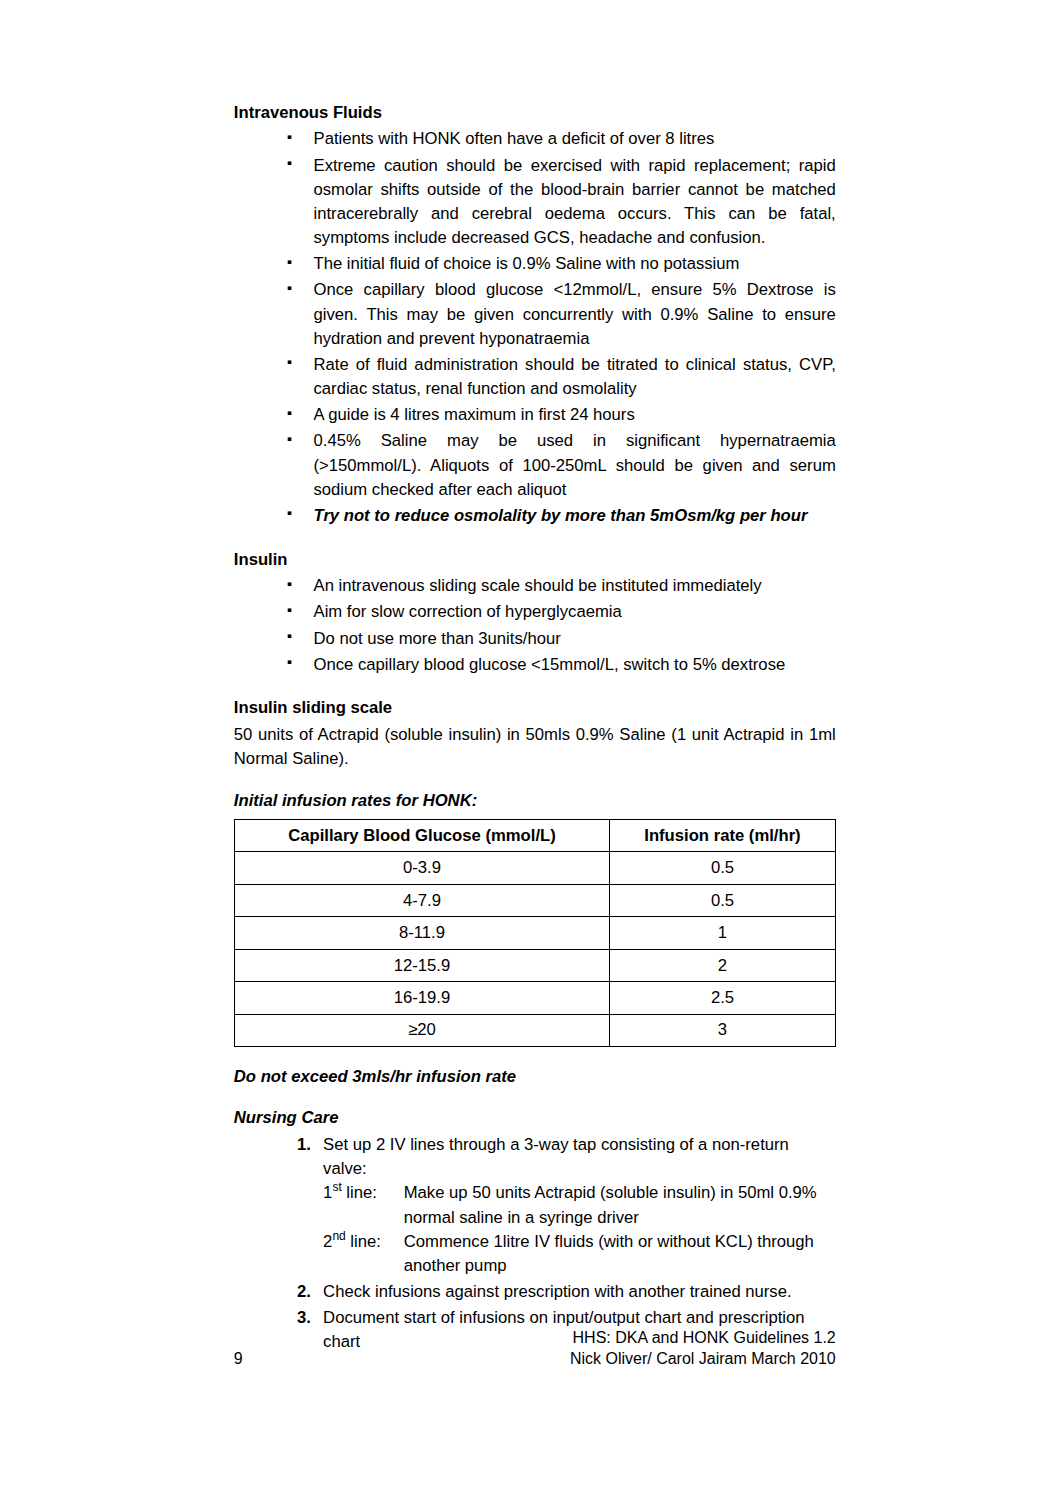Intravenous Fluids
Patients with HONK often have a deficit of over 8 litres
Extreme caution should be exercised with rapid replacement; rapid osmolar shifts outside of the blood-brain barrier cannot be matched intracerebrally and cerebral oedema occurs. This can be fatal, symptoms include decreased GCS, headache and confusion.
The initial fluid of choice is 0.9% Saline with no potassium
Once capillary blood glucose <12mmol/L, ensure 5% Dextrose is given. This may be given concurrently with 0.9% Saline to ensure hydration and prevent hyponatraemia
Rate of fluid administration should be titrated to clinical status, CVP, cardiac status, renal function and osmolality
A guide is 4 litres maximum in first 24 hours
0.45% Saline may be used in significant hypernatraemia (>150mmol/L). Aliquots of 100-250mL should be given and serum sodium checked after each aliquot
Try not to reduce osmolality by more than 5mOsm/kg per hour
Insulin
An intravenous sliding scale should be instituted immediately
Aim for slow correction of hyperglycaemia
Do not use more than 3units/hour
Once capillary blood glucose <15mmol/L, switch to 5% dextrose
Insulin sliding scale
50 units of Actrapid (soluble insulin) in 50mls 0.9% Saline (1 unit Actrapid in 1ml Normal Saline).
Initial infusion rates for HONK:
| Capillary Blood Glucose (mmol/L) | Infusion rate (ml/hr) |
| --- | --- |
| 0-3.9 | 0.5 |
| 4-7.9 | 0.5 |
| 8-11.9 | 1 |
| 12-15.9 | 2 |
| 16-19.9 | 2.5 |
| ≥20 | 3 |
Do not exceed 3mls/hr infusion rate
Nursing Care
Set up 2 IV lines through a 3-way tap consisting of a non-return valve:
1st line:
Make up 50 units Actrapid (soluble insulin) in 50ml 0.9% normal saline in a syringe driver
2nd line:
Commence 1litre IV fluids (with or without KCL) through another pump
Check infusions against prescription with another trained nurse.
Document start of infusions on input/output chart and prescription chart
9
HHS: DKA and HONK Guidelines 1.2
Nick Oliver/ Carol Jairam March 2010